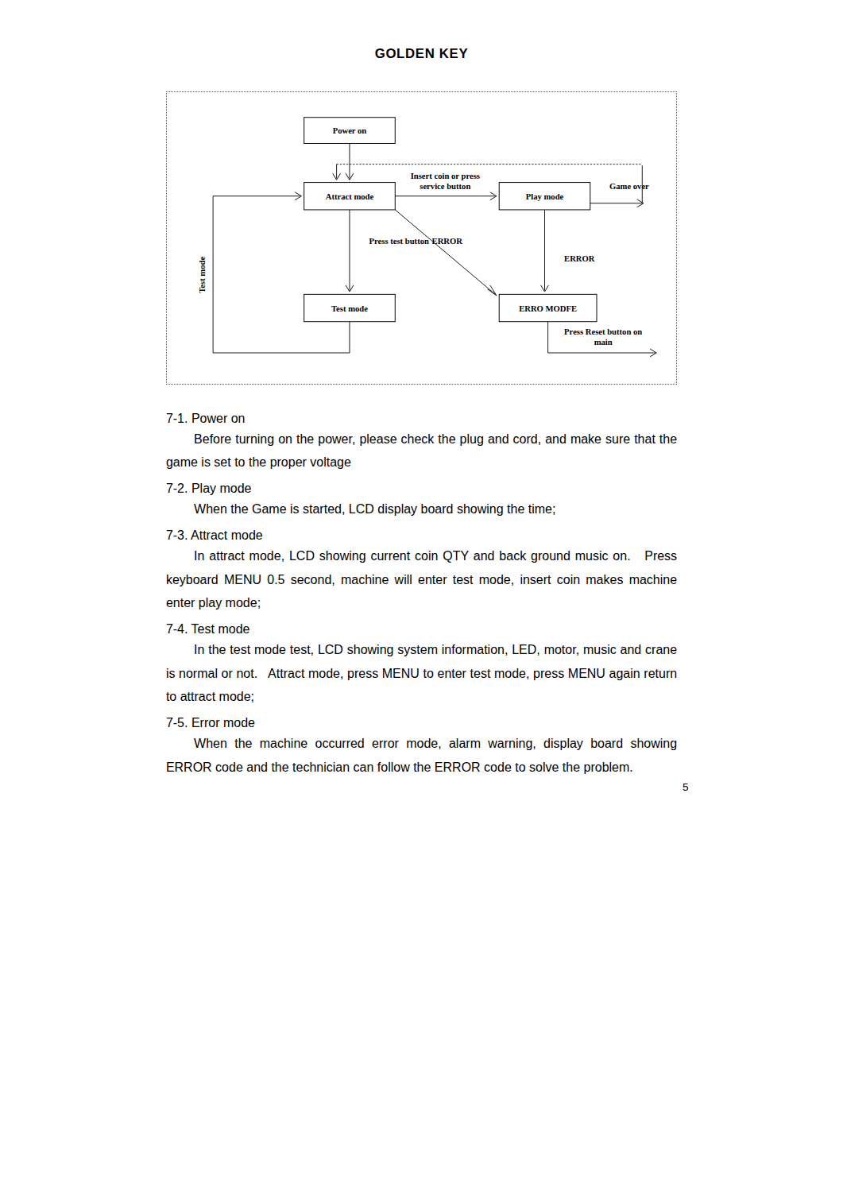GOLDEN KEY
Power on Attract mode Play mode Test mode ERRO MODFE Insert coin or press service button Game over Press test button ERROR ERROR Press Reset button on main Test mode
7-1. Power on
Before turning on the power, please check the plug and cord, and make sure that the game is set to the proper voltage
7-2. Play mode
When the Game is started, LCD display board showing the time;
7-3. Attract mode
In attract mode, LCD showing current coin QTY and back ground music on. Press keyboard MENU 0.5 second, machine will enter test mode, insert coin makes machine enter play mode;
7-4. Test mode
In the test mode test, LCD showing system information, LED, motor, music and crane is normal or not. Attract mode, press MENU to enter test mode, press MENU again return to attract mode;
7-5. Error mode
When the machine occurred error mode, alarm warning, display board showing ERROR code and the technician can follow the ERROR code to solve the problem.
5